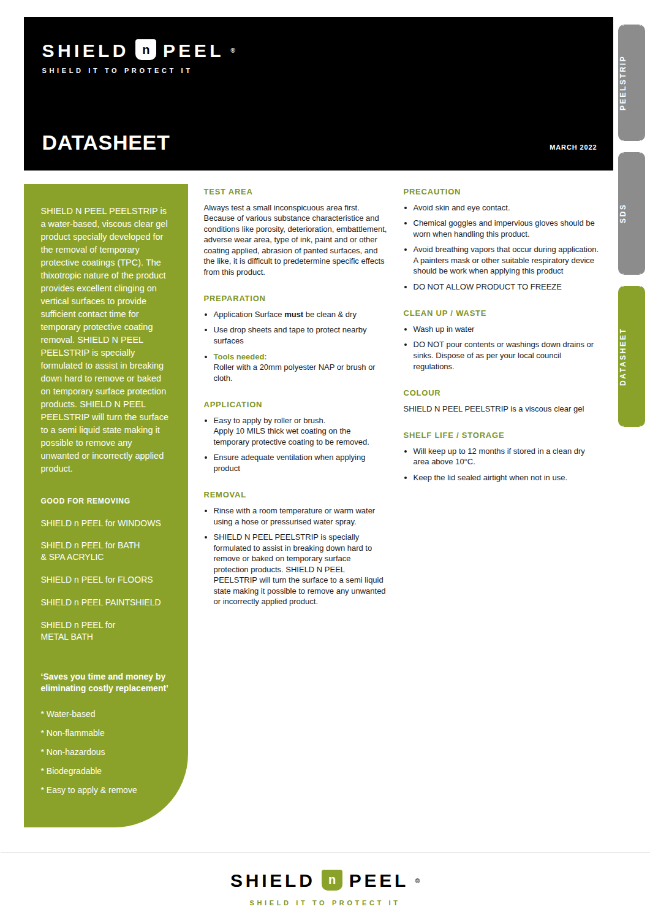PEELSTRIP
SDS
DATASHEET
SHIELD n PEEL®
SHIELD IT TO PROTECT IT
DATASHEET
MARCH 2022
SHIELD N PEEL PEELSTRIP is a water-based, viscous clear gel product specially developed for the removal of temporary protective coatings (TPC). The thixotropic nature of the product provides excellent clinging on vertical surfaces to provide sufficient contact time for temporary protective coating removal. SHIELD N PEEL PEELSTRIP is specially formulated to assist in breaking down hard to remove or baked on temporary surface protection products. SHIELD N PEEL PEELSTRIP will turn the surface to a semi liquid state making it possible to remove any unwanted or incorrectly applied product.
GOOD FOR REMOVING
SHIELD n PEEL for WINDOWS
SHIELD n PEEL for BATH
& SPA ACRYLIC
SHIELD n PEEL for FLOORS
SHIELD n PEEL PAINTSHIELD
SHIELD n PEEL for
METAL BATH
‘Saves you time and money by eliminating costly replacement’
* Water-based
* Non-flammable
* Non-hazardous
* Biodegradable
* Easy to apply & remove
Test Area
Always test a small inconspicuous area first. Because of various substance characteristice and conditions like porosity, deterioration, embattlement, adverse wear area, type of ink, paint and or other coating applied, abrasion of panted surfaces, and the like, it is difficult to predetermine specific effects from this product.
Preparation
Application Surface must be clean & dry
Use drop sheets and tape to protect nearby surfaces
Tools needed:
Roller with a 20mm polyester NAP or brush or cloth.
Application
Easy to apply by roller or brush.
Apply 10 MILS thick wet coating on the temporary protective coating to be removed.
Ensure adequate ventilation when applying product
Removal
Rinse with a room temperature or warm water using a hose or pressurised water spray.
SHIELD N PEEL PEELSTRIP is specially formulated to assist in breaking down hard to remove or baked on temporary surface protection products. SHIELD N PEEL PEELSTRIP will turn the surface to a semi liquid state making it possible to remove any unwanted or incorrectly applied product.
Precaution
Avoid skin and eye contact.
Chemical goggles and impervious gloves should be worn when handling this product.
Avoid breathing vapors that occur during application. A painters mask or other suitable respiratory device should be work when applying this product
DO NOT ALLOW PRODUCT TO FREEZE
Clean Up / Waste
Wash up in water
DO NOT pour contents or washings down drains or sinks. Dispose of as per your local council regulations.
Colour
SHIELD N PEEL PEELSTRIP is a viscous clear gel
Shelf Life / Storage
Will keep up to 12 months if stored in a clean dry area above 10°C.
Keep the lid sealed airtight when not in use.
SHIELD n PEEL®
SHIELD IT TO PROTECT IT